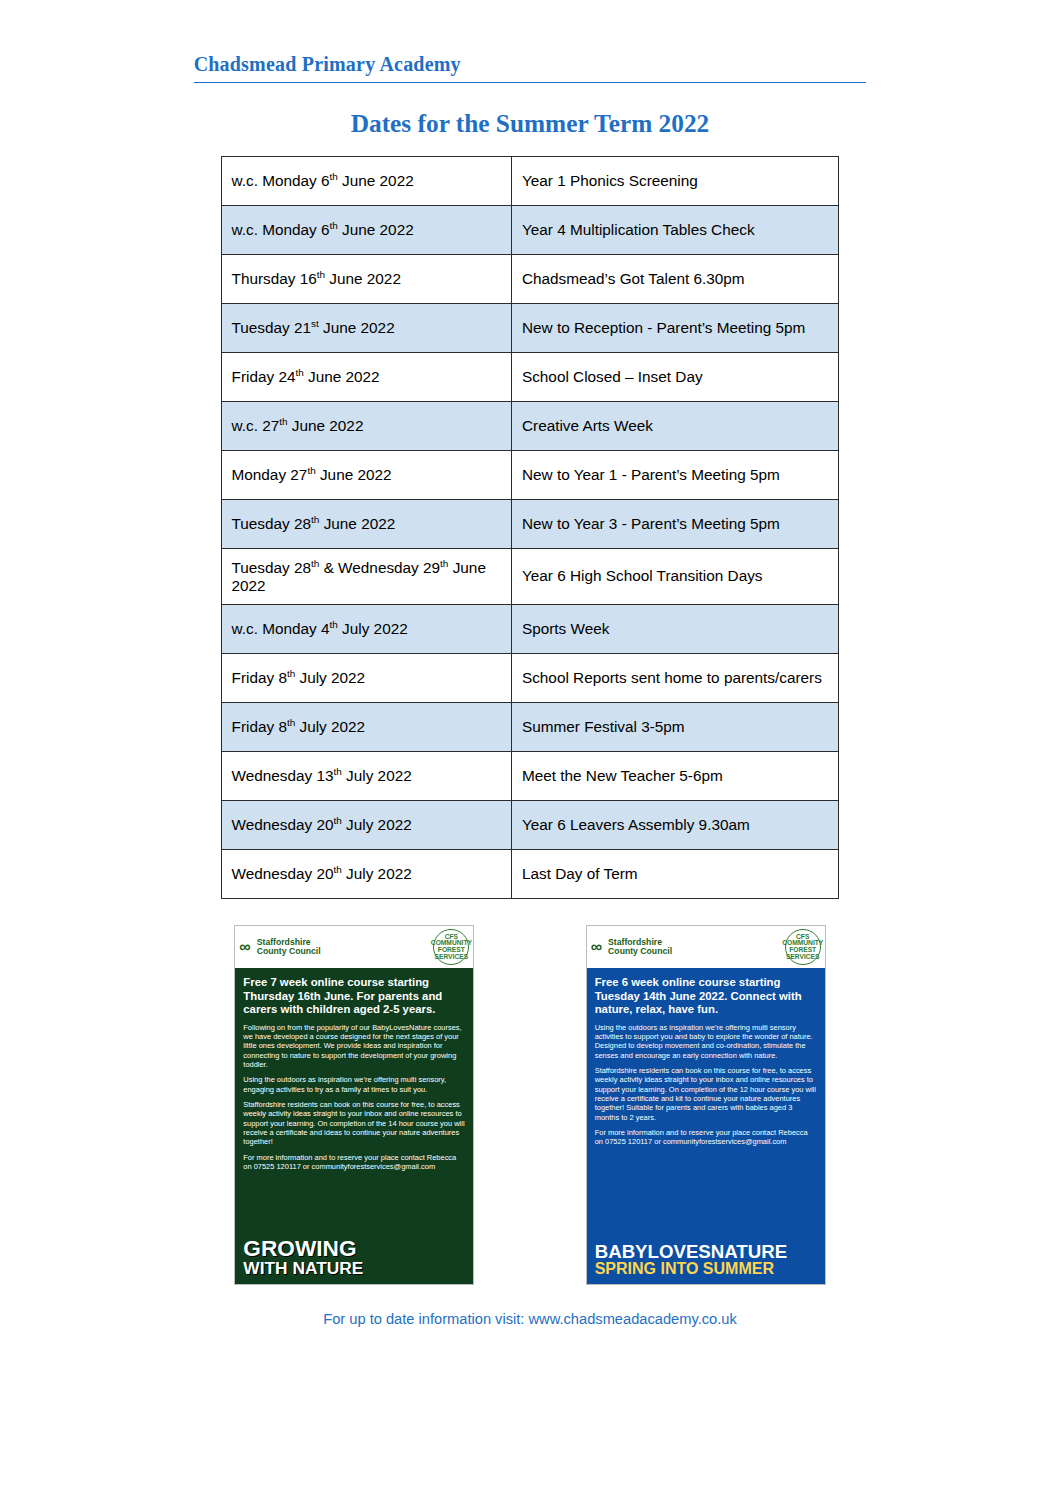Chadsmead Primary Academy
Dates for the Summer Term 2022
| w.c. Monday 6 th June 2022 | Year 1 Phonics Screening |
| w.c. Monday 6 th June 2022 | Year 4 Multiplication Tables Check |
| Thursday 16 th June 2022 | Chadsmead’s Got Talent 6.30pm |
| Tuesday 21 st June 2022 | New to Reception - Parent’s Meeting 5pm |
| Friday 24 th June 2022 | School Closed – Inset Day |
| w.c. 27 th June 2022 | Creative Arts Week |
| Monday 27 th June 2022 | New to Year 1 - Parent’s Meeting 5pm |
| Tuesday 28 th June 2022 | New to Year 3 - Parent’s Meeting 5pm |
| Tuesday 28 th & Wednesday 29 th June 2022 | Year 6 High School Transition Days |
| w.c. Monday 4 th July 2022 | Sports Week |
| Friday 8 th July 2022 | School Reports sent home to parents/carers |
| Friday 8 th July 2022 | Summer Festival 3-5pm |
| Wednesday 13 th July 2022 | Meet the New Teacher 5-6pm |
| Wednesday 20 th July 2022 | Year 6 Leavers Assembly 9.30am |
| Wednesday 20 th July 2022 | Last Day of Term |
∞
Staffordshire
County Council
CFS
COMMUNITY FOREST SERVICES
Free 7 week online course starting Thursday 16th June. For parents and carers with children aged 2-5 years.
Following on from the popularity of our BabyLovesNature courses, we have developed a course designed for the next stages of your little ones development. We provide ideas and inspiration for connecting to nature to support the development of your growing toddler.
Using the outdoors as inspiration we’re offering multi sensory, engaging activities to try as a family at times to suit you.
Staffordshire residents can book on this course for free, to access weekly activity ideas straight to your inbox and online resources to support your learning. On completion of the 14 hour course you will receive a certificate and ideas to continue your nature adventures together!
For more information and to reserve your place contact Rebecca on 07525 120117 or communityforestservices@gmail.com
GROWINGWITH NATURE
∞
Staffordshire
County Council
CFS
COMMUNITY FOREST SERVICES
Free 6 week online course starting Tuesday 14th June 2022. Connect with nature, relax, have fun.
Using the outdoors as inspiration we’re offering multi sensory activities to support you and baby to explore the wonder of nature. Designed to develop movement and co-ordination, stimulate the senses and encourage an early connection with nature.
Staffordshire residents can book on this course for free, to access weekly activity ideas straight to your inbox and online resources to support your learning. On completion of the 12 hour course you will receive a certificate and kit to continue your nature adventures together! Suitable for parents and carers with babies aged 3 months to 2 years.
For more information and to reserve your place contact Rebecca on 07525 120117 or communityforestservices@gmail.com
BABYLOVESNATURESPRING INTO SUMMER
For up to date information visit: www.chadsmeadacademy.co.uk